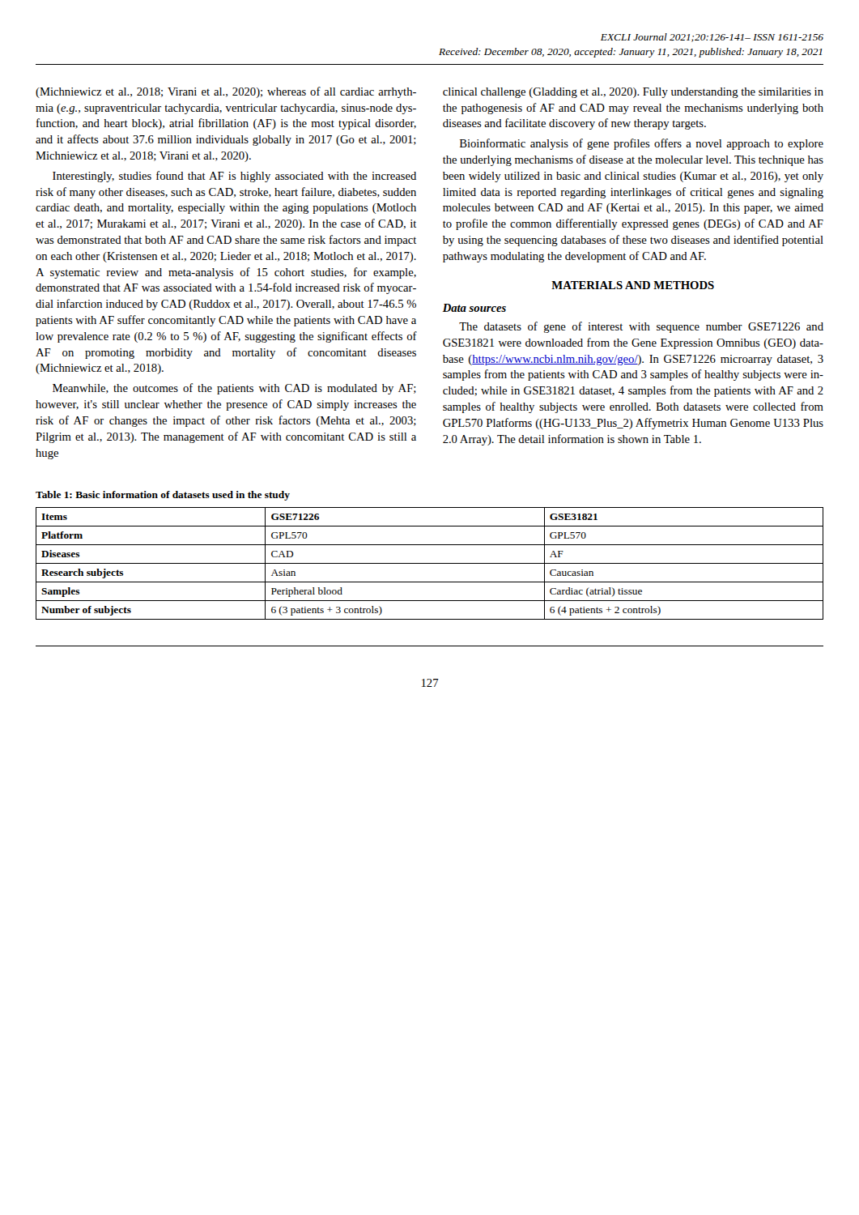EXCLI Journal 2021;20:126-141– ISSN 1611-2156
Received: December 08, 2020, accepted: January 11, 2021, published: January 18, 2021
(Michniewicz et al., 2018; Virani et al., 2020); whereas of all cardiac arrhythmia (e.g., supraventricular tachycardia, ventricular tachycardia, sinus-node dysfunction, and heart block), atrial fibrillation (AF) is the most typical disorder, and it affects about 37.6 million individuals globally in 2017 (Go et al., 2001; Michniewicz et al., 2018; Virani et al., 2020).
Interestingly, studies found that AF is highly associated with the increased risk of many other diseases, such as CAD, stroke, heart failure, diabetes, sudden cardiac death, and mortality, especially within the aging populations (Motloch et al., 2017; Murakami et al., 2017; Virani et al., 2020). In the case of CAD, it was demonstrated that both AF and CAD share the same risk factors and impact on each other (Kristensen et al., 2020; Lieder et al., 2018; Motloch et al., 2017). A systematic review and meta-analysis of 15 cohort studies, for example, demonstrated that AF was associated with a 1.54-fold increased risk of myocardial infarction induced by CAD (Ruddox et al., 2017). Overall, about 17-46.5 % patients with AF suffer concomitantly CAD while the patients with CAD have a low prevalence rate (0.2 % to 5 %) of AF, suggesting the significant effects of AF on promoting morbidity and mortality of concomitant diseases (Michniewicz et al., 2018).
Meanwhile, the outcomes of the patients with CAD is modulated by AF; however, it's still unclear whether the presence of CAD simply increases the risk of AF or changes the impact of other risk factors (Mehta et al., 2003; Pilgrim et al., 2013). The management of AF with concomitant CAD is still a huge
clinical challenge (Gladding et al., 2020). Fully understanding the similarities in the pathogenesis of AF and CAD may reveal the mechanisms underlying both diseases and facilitate discovery of new therapy targets.
Bioinformatic analysis of gene profiles offers a novel approach to explore the underlying mechanisms of disease at the molecular level. This technique has been widely utilized in basic and clinical studies (Kumar et al., 2016), yet only limited data is reported regarding interlinkages of critical genes and signaling molecules between CAD and AF (Kertai et al., 2015). In this paper, we aimed to profile the common differentially expressed genes (DEGs) of CAD and AF by using the sequencing databases of these two diseases and identified potential pathways modulating the development of CAD and AF.
Materials and Methods
Data sources
The datasets of gene of interest with sequence number GSE71226 and GSE31821 were downloaded from the Gene Expression Omnibus (GEO) database (https://www.ncbi.nlm.nih.gov/geo/). In GSE71226 microarray dataset, 3 samples from the patients with CAD and 3 samples of healthy subjects were included; while in GSE31821 dataset, 4 samples from the patients with AF and 2 samples of healthy subjects were enrolled. Both datasets were collected from GPL570 Platforms ((HG-U133_Plus_2) Affymetrix Human Genome U133 Plus 2.0 Array). The detail information is shown in Table 1.
Table 1: Basic information of datasets used in the study
| Items | GSE71226 | GSE31821 |
| --- | --- | --- |
| Platform | GPL570 | GPL570 |
| Diseases | CAD | AF |
| Research subjects | Asian | Caucasian |
| Samples | Peripheral blood | Cardiac (atrial) tissue |
| Number of subjects | 6 (3 patients + 3 controls) | 6 (4 patients + 2 controls) |
127